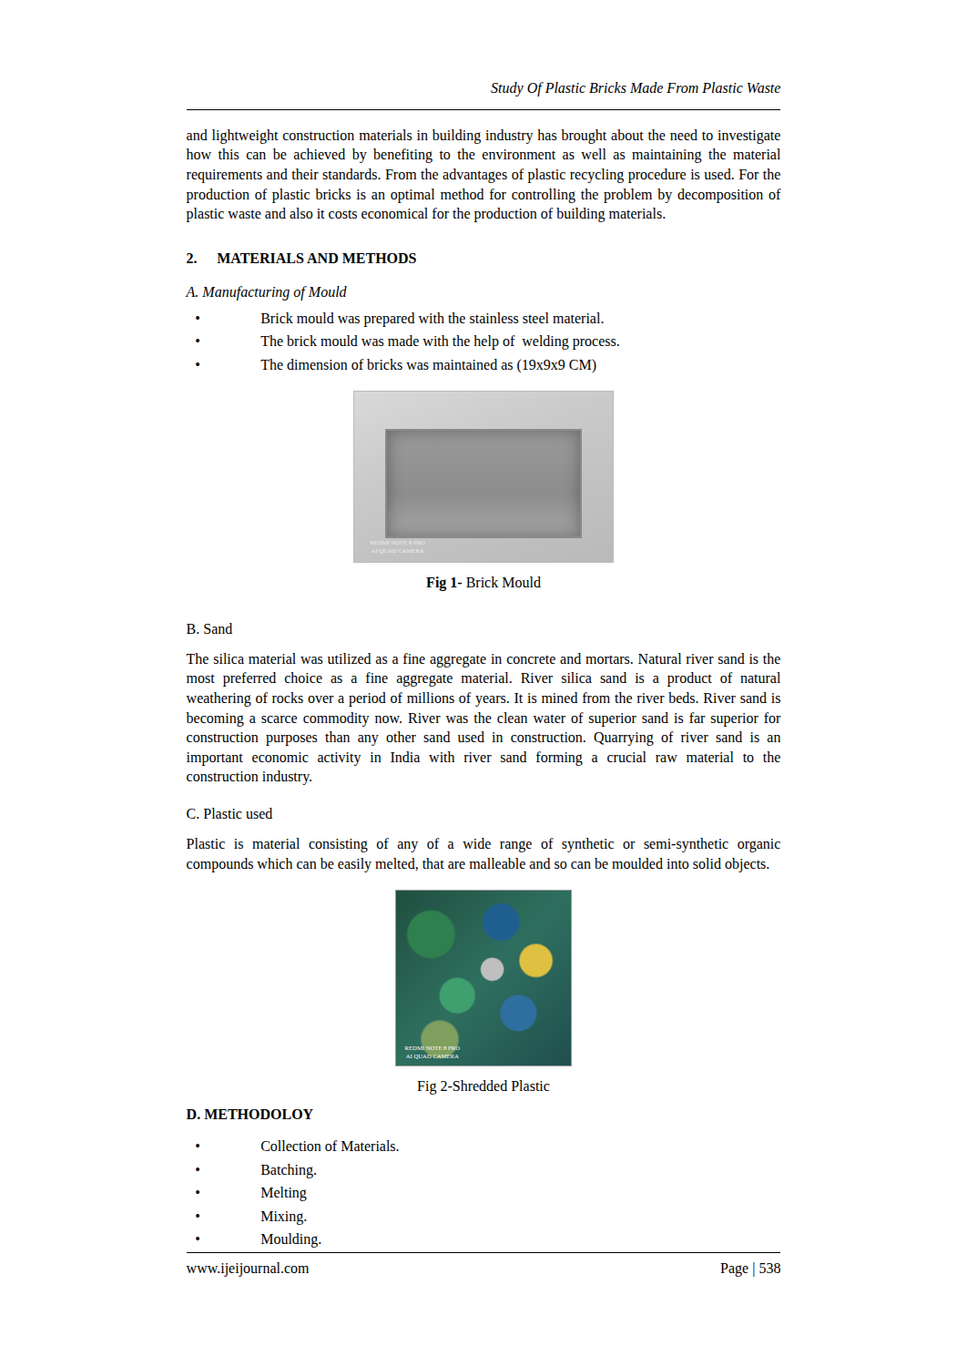Study Of Plastic Bricks Made From Plastic Waste
and lightweight construction materials in building industry has brought about the need to investigate how this can be achieved by benefiting to the environment as well as maintaining the material requirements and their standards. From the advantages of plastic recycling procedure is used. For the production of plastic bricks is an optimal method for controlling the problem by decomposition of plastic waste and also it costs economical for the production of building materials.
2. MATERIALS AND METHODS
A. Manufacturing of Mould
Brick mould was prepared with the stainless steel material.
The brick mould was made with the help of welding process.
The dimension of bricks was maintained as (19x9x9 CM)
REDMI NOTE 8 PRO
AI QUAD CAMERA
Fig 1- Brick Mould
B. Sand
The silica material was utilized as a fine aggregate in concrete and mortars. Natural river sand is the most preferred choice as a fine aggregate material. River silica sand is a product of natural weathering of rocks over a period of millions of years. It is mined from the river beds. River sand is becoming a scarce commodity now. River was the clean water of superior sand is far superior for construction purposes than any other sand used in construction. Quarrying of river sand is an important economic activity in India with river sand forming a crucial raw material to the construction industry.
C. Plastic used
Plastic is material consisting of any of a wide range of synthetic or semi-synthetic organic compounds which can be easily melted, that are malleable and so can be moulded into solid objects.
REDMI NOTE 8 PRO
AI QUAD CAMERA
Fig 2-Shredded Plastic
D. METHODOLOY
Collection of Materials.
Batching.
Melting
Mixing.
Moulding.
www.ijeijournal.com Page | 538